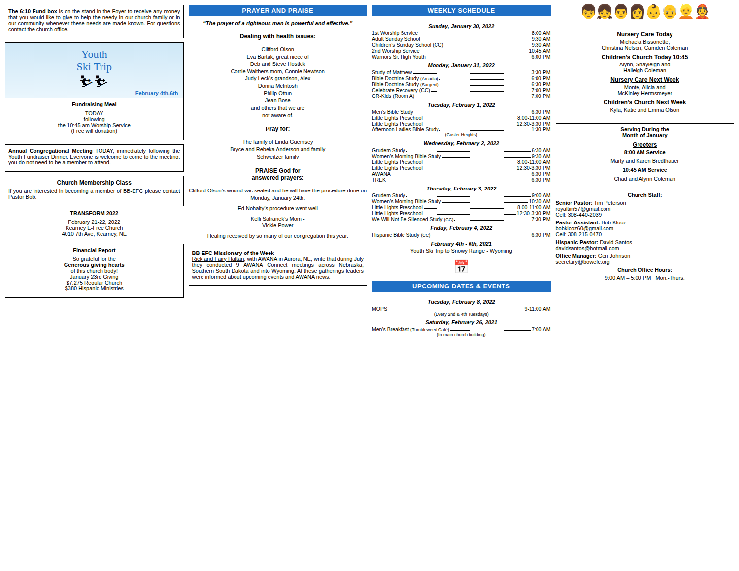The 6:10 Fund box is on the stand in the Foyer to receive any money that you would like to give to help the needy in our church family or in our community whenever these needs are made known. For questions contact the church office.
Youth
Ski Trip
⛷⛷
February 4th-6th
Fundraising Meal
TODAY
following
the 10:45 am Worship Service
(Free will donation)
Annual Congregational Meeting TODAY, immediately following the Youth Fundraiser Dinner. Everyone is welcome to come to the meeting, you do not need to be a member to attend.
Church Membership Class
If you are interested in becoming a member of BB-EFC please contact Pastor Bob.
TRANSFORM 2022
February 21-22, 2022
Kearney E-Free Church
4010 7th Ave, Kearney, NE
Financial Report
So grateful for the
Generous giving hearts
of this church body!
January 23rd Giving
$7,275 Regular Church
$380 Hispanic Ministries
PRAYER AND PRAISE
“The prayer of a righteous man is powerful and effective.”
Dealing with health issues:
Clifford Olson
Eva Bartak, great niece of
Deb and Steve Hostick
Corrie Walthers mom, Connie Newtson
Judy Leck’s grandson, Alex
Donna McIntosh
Philip Ottun
Jean Bose
and others that we are
not aware of.
Pray for:
The family of Linda Guernsey
Bryce and Rebeka Anderson and family
Schweitzer family
PRAISE God for
answered prayers:
Clifford Olson’s wound vac sealed and he will have the procedure done on Monday, January 24th.
Ed Nohalty’s procedure went well
Kelli Safranek’s Mom -
Vickie Power
Healing received by so many of our congregation this year.
BB-EFC Missionary of the Week
Rick and Fairy Hattan, with AWANA in Aurora, NE, write that during July they conducted 9 AWANA Connect meetings across Nebraska, Southern South Dakota and into Wyoming. At these gatherings leaders were informed about upcoming events and AWANA news.
WEEKLY SCHEDULE
Sunday, January 30, 2022
1st Worship Service 8:00 AM
Adult Sunday School 9:30 AM
Children’s Sunday School (CC) 9:30 AM
2nd Worship Service 10:45 AM
Warriors Sr. High Youth 6:00 PM
Monday, January 31, 2022
Study of Matthew 3:30 PM
Bible Doctrine Study (Arcadia) 6:00 PM
Bible Doctrine Study (Sargent) 6:30 PM
Celebrate Recovery (CC) 7:00 PM
CR-Kids (Room A) 7:00 PM
Tuesday, February 1, 2022
Men’s Bible Study 6:30 PM
Little Lights Preschool 8.00-11:00 AM
Little Lights Preschool 12:30-3:30 PM
Afternoon Ladies Bible Study 1:30 PM
(Custer Heights)
Wednesday, February 2, 2022
Grudem Study 6:30 AM
Women’s Morning Bible Study 9:30 AM
Little Lights Preschool 8.00-11:00 AM
Little Lights Preschool 12:30-3:30 PM
AWANA 6:30 PM
TREK 6:30 PM
Thursday, February 3, 2022
Grudem Study 9:00 AM
Women’s Morning Bible Study 10:30 AM
Little Lights Preschool 8.00-11:00 AM
Little Lights Preschool 12:30-3:30 PM
We Will Not Be Silenced Study (CC) 7:30 PM
Friday, February 4, 2022
Hispanic Bible Study (CC) 6:30 PM
February 4th - 6th, 2021
Youth Ski Trip to Snowy Range - Wyoming
📅
UPCOMING DATES & EVENTS
Tuesday, February 8, 2022
MOPS 9-11:00 AM
(Every 2nd & 4th Tuesdays)
Saturday, February 26, 2021
Men’s Breakfast (Tumbleweed Café) 7:00 AM
(In main church building)
👦👧👨👩👶👴👱👲
Nursery Care Today
Michaela Bissonette,
Christina Nelson, Camden Coleman
Children’s Church Today 10:45
Alynn, Shayleigh and
Halleigh Coleman
Nursery Care Next Week
Monte, Alicia and
McKinley Hermsmeyer
Children’s Church Next Week
Kyla, Katie and Emma Olson
Serving During the
Month of January
Greeters
8:00 AM Service
Marty and Karen Bredthauer
10:45 AM Service
Chad and Alynn Coleman
Church Staff:
Senior Pastor: Tim Peterson
royaltim57@gmail.com
Cell: 308-440-2039
Pastor Assistant: Bob Klooz
bobklooz60@gmail.com
Cell: 308-215-0470
Hispanic Pastor: David Santos
davidsantos@hotmail.com
Office Manager: Geri Johnson
secretary@bowefc.org
Church Office Hours:
9:00 AM – 5:00 PM Mon.-Thurs.